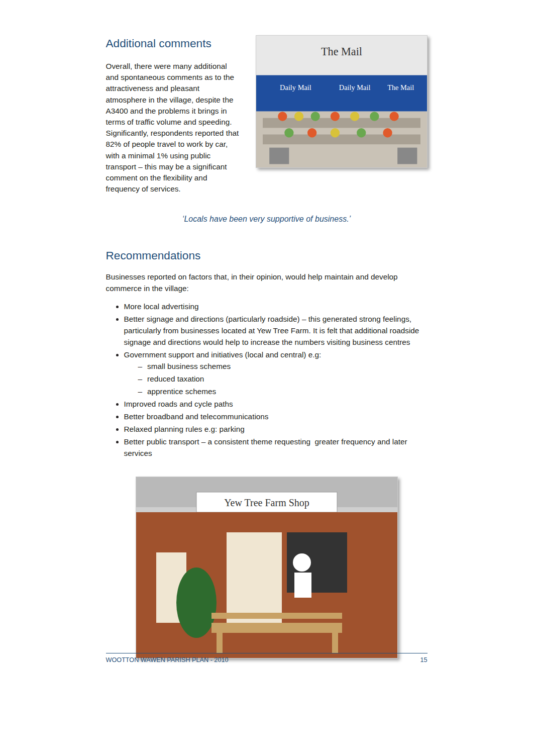Additional comments
Overall, there were many additional and spontaneous comments as to the attractiveness and pleasant atmosphere in the village, despite the A3400 and the problems it brings in terms of traffic volume and speeding. Significantly, respondents reported that 82% of people travel to work by car, with a minimal 1% using public transport – this may be a significant comment on the flexibility and frequency of services.
‘Locals have been very supportive of business.’
Recommendations
Businesses reported on factors that, in their opinion, would help maintain and develop commerce in the village:
More local advertising
Better signage and directions (particularly roadside) – this generated strong feelings, particularly from businesses located at Yew Tree Farm. It is felt that additional roadside signage and directions would help to increase the numbers visiting business centres
Government support and initiatives (local and central) e.g:
small business schemes
reduced taxation
apprentice schemes
Improved roads and cycle paths
Better broadband and telecommunications
Relaxed planning rules e.g: parking
Better public transport – a consistent theme requesting greater frequency and later services
WOOTTON WAWEN PARISH PLAN - 2010 15